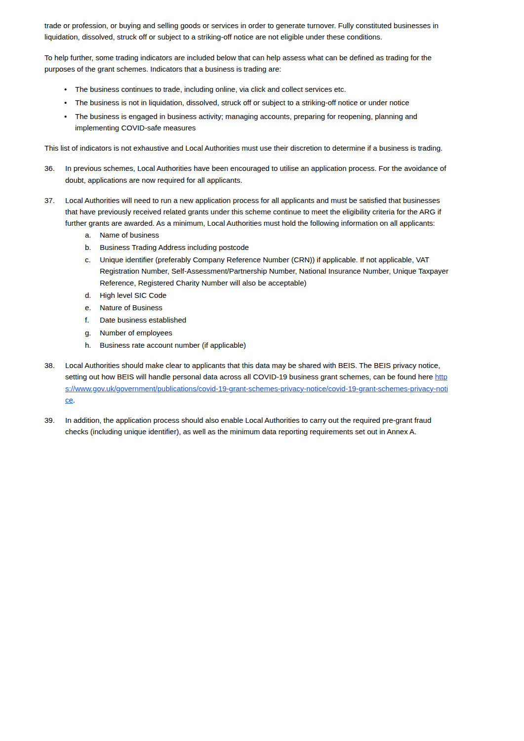trade or profession, or buying and selling goods or services in order to generate turnover. Fully constituted businesses in liquidation, dissolved, struck off or subject to a striking-off notice are not eligible under these conditions.
To help further, some trading indicators are included below that can help assess what can be defined as trading for the purposes of the grant schemes. Indicators that a business is trading are:
The business continues to trade, including online, via click and collect services etc.
The business is not in liquidation, dissolved, struck off or subject to a striking-off notice or under notice
The business is engaged in business activity; managing accounts, preparing for reopening, planning and implementing COVID-safe measures
This list of indicators is not exhaustive and Local Authorities must use their discretion to determine if a business is trading.
In previous schemes, Local Authorities have been encouraged to utilise an application process. For the avoidance of doubt, applications are now required for all applicants.
Local Authorities will need to run a new application process for all applicants and must be satisfied that businesses that have previously received related grants under this scheme continue to meet the eligibility criteria for the ARG if further grants are awarded. As a minimum, Local Authorities must hold the following information on all applicants:
Name of business
Business Trading Address including postcode
Unique identifier (preferably Company Reference Number (CRN)) if applicable. If not applicable, VAT Registration Number, Self-Assessment/Partnership Number, National Insurance Number, Unique Taxpayer Reference, Registered Charity Number will also be acceptable)
High level SIC Code
Nature of Business
Date business established
Number of employees
Business rate account number (if applicable)
Local Authorities should make clear to applicants that this data may be shared with BEIS. The BEIS privacy notice, setting out how BEIS will handle personal data across all COVID-19 business grant schemes, can be found here https://www.gov.uk/government/publications/covid-19-grant-schemes-privacy-notice/covid-19-grant-schemes-privacy-notice.
In addition, the application process should also enable Local Authorities to carry out the required pre-grant fraud checks (including unique identifier), as well as the minimum data reporting requirements set out in Annex A.